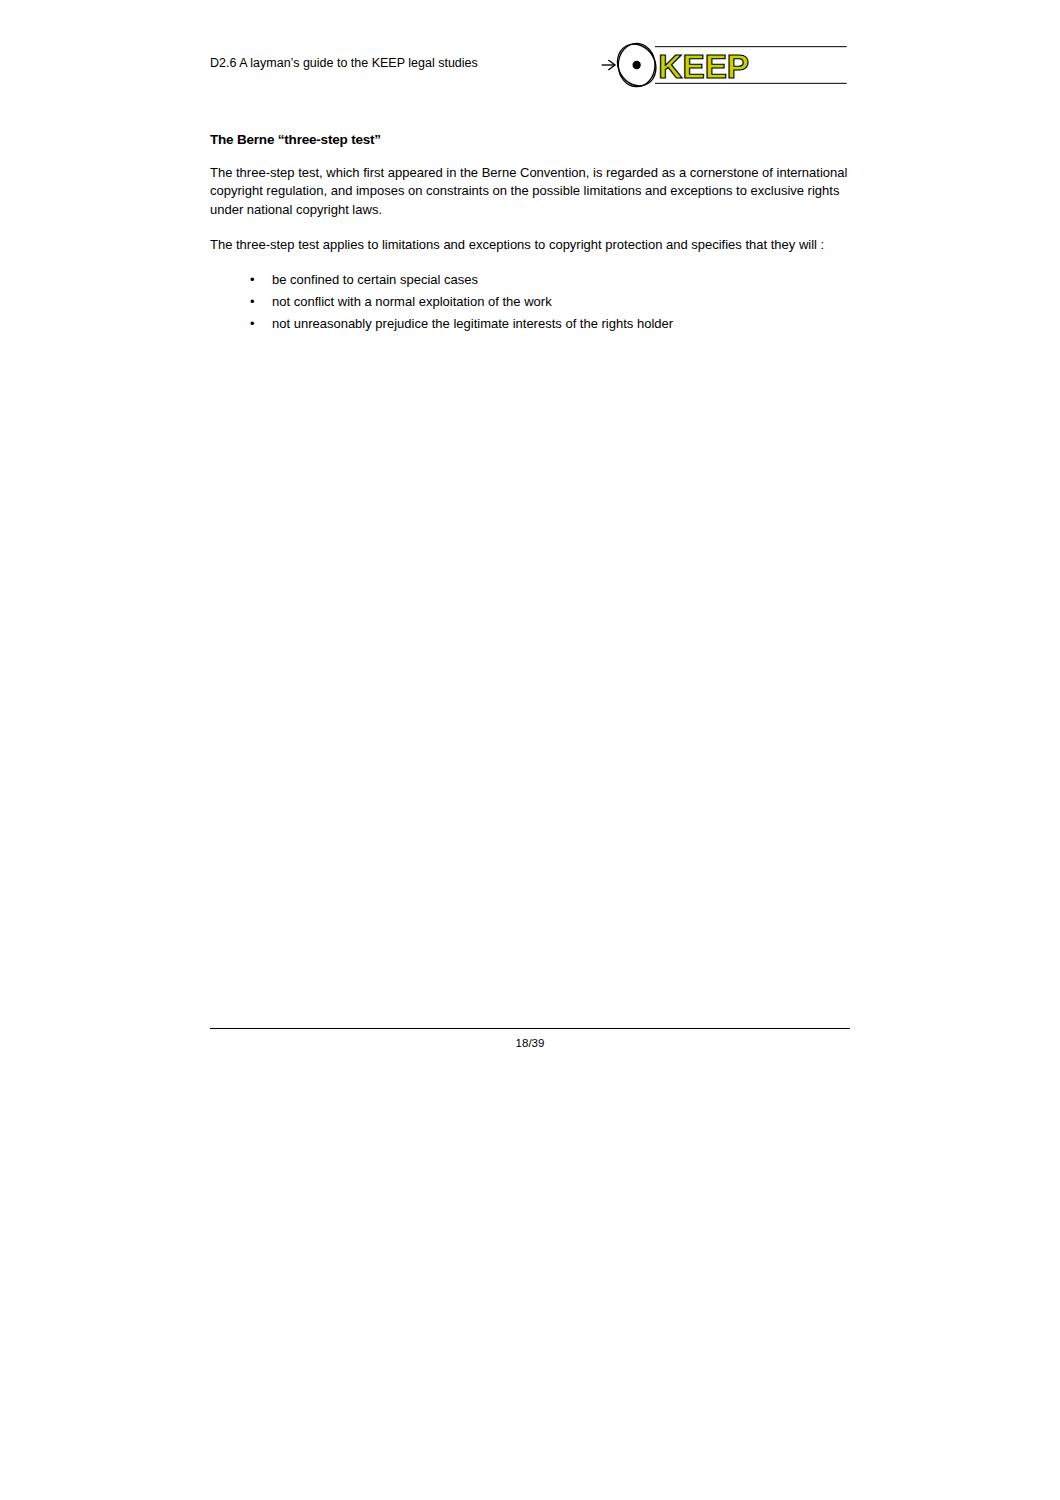D2.6 A layman’s guide to the KEEP legal studies
KEEP
The Berne “three-step test”
The three-step test, which first appeared in the Berne Convention, is regarded as a cornerstone of international copyright regulation, and imposes on constraints on the possible limitations and exceptions to exclusive rights under national copyright laws.
The three-step test applies to limitations and exceptions to copyright protection and specifies that they will :
be confined to certain special cases
not conflict with a normal exploitation of the work
not unreasonably prejudice the legitimate interests of the rights holder
18/39